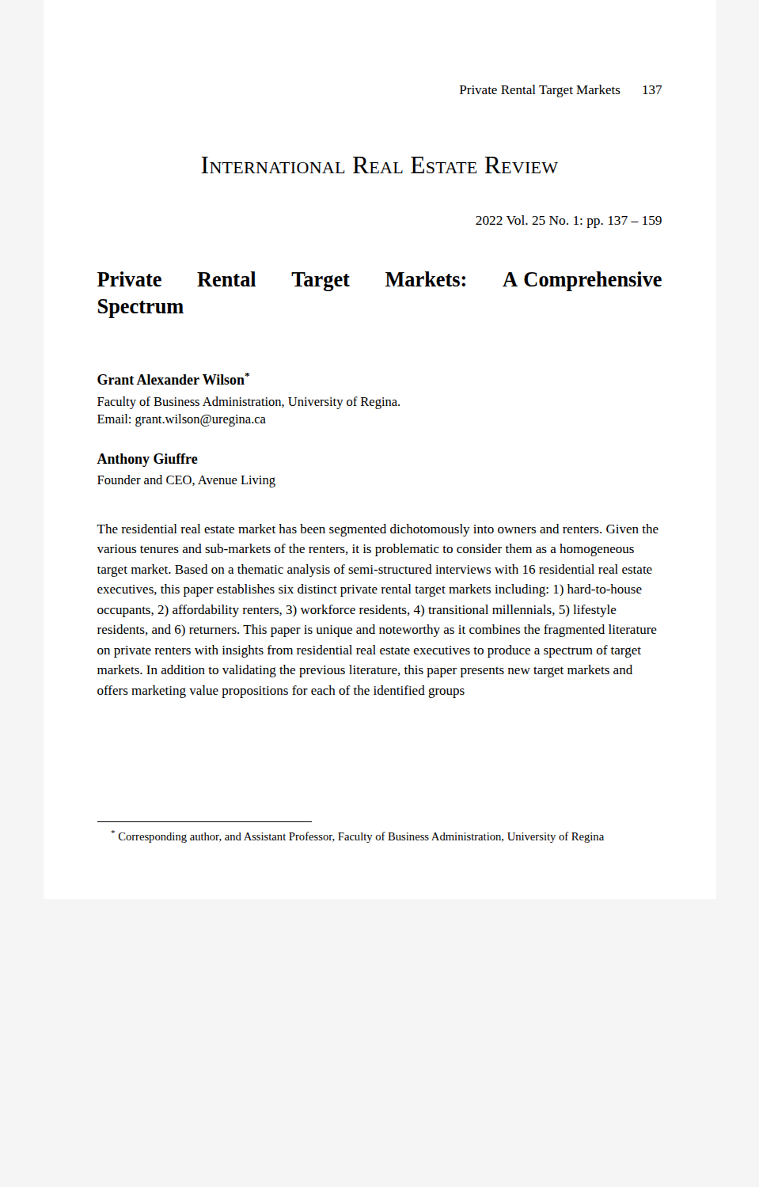Private Rental Target Markets137
International Real Estate Review
2022 Vol. 25 No. 1: pp. 137 – 159
Private Rental Target Markets: A Comprehensive Spectrum
Grant Alexander Wilson*
Faculty of Business Administration, University of Regina.
Email: grant.wilson@uregina.ca
Anthony Giuffre
Founder and CEO, Avenue Living
The residential real estate market has been segmented dichotomously into owners and renters. Given the various tenures and sub-markets of the renters, it is problematic to consider them as a homogeneous target market. Based on a thematic analysis of semi-structured interviews with 16 residential real estate executives, this paper establishes six distinct private rental target markets including: 1) hard-to-house occupants, 2) affordability renters, 3) workforce residents, 4) transitional millennials, 5) lifestyle residents, and 6) returners. This paper is unique and noteworthy as it combines the fragmented literature on private renters with insights from residential real estate executives to produce a spectrum of target markets. In addition to validating the previous literature, this paper presents new target markets and offers marketing value propositions for each of the identified groups
* Corresponding author, and Assistant Professor, Faculty of Business Administration, University of Regina